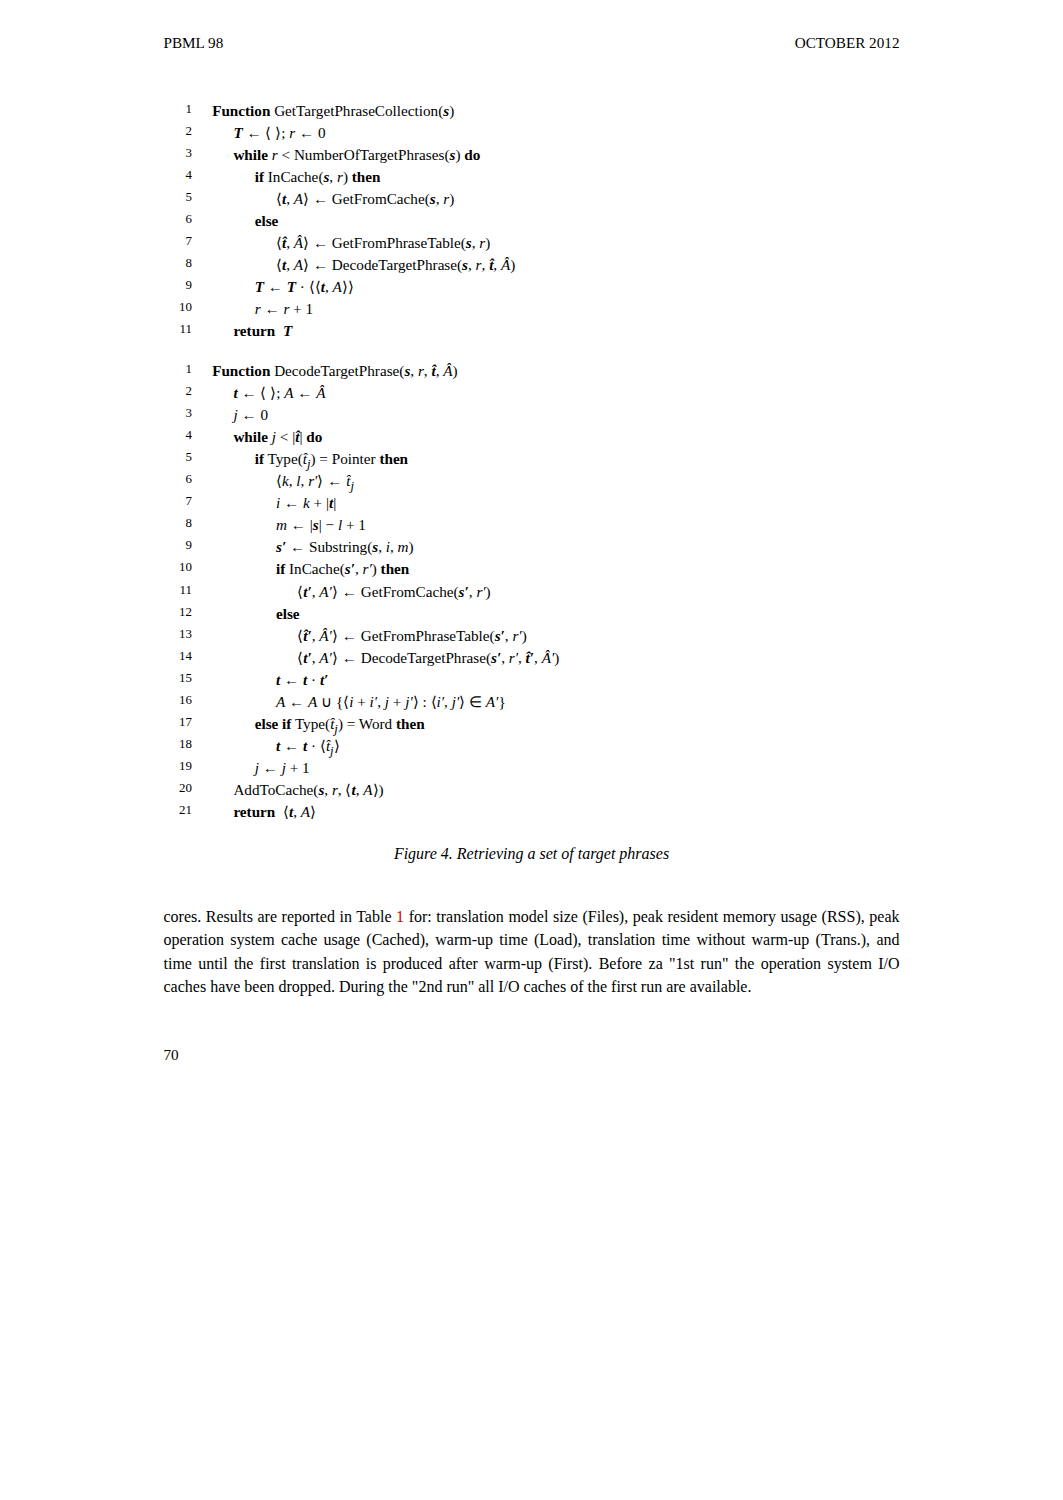PBML 98 OCTOBER 2012
Function GetTargetPhraseCollection(s)
T ← ⟨ ⟩; r ← 0
while r < NumberOfTargetPhrases(s) do
if InCache(s, r) then
⟨t, A⟩ ← GetFromCache(s, r)
else
⟨t̂, Â⟩ ← GetFromPhraseTable(s, r)
⟨t, A⟩ ← DecodeTargetPhrase(s, r, t̂, Â)
T ← T · ⟨⟨t, A⟩⟩
r ← r + 1
return T
Function DecodeTargetPhrase(s, r, t̂, Â)
t ← ⟨ ⟩; A ← Â
j ← 0
while j < |t̂| do
if Type(t̂j) = Pointer then
⟨k, l, r′⟩ ← t̂j
i ← k + |t|
m ← |s| − l + 1
s′ ← Substring(s, i, m)
if InCache(s′, r′) then
⟨t′, A′⟩ ← GetFromCache(s′, r′)
else
⟨t̂′, Â′⟩ ← GetFromPhraseTable(s′, r′)
⟨t′, A′⟩ ← DecodeTargetPhrase(s′, r′, t̂′, Â′)
t ← t · t′
A ← A ∪ {⟨i + i′, j + j′⟩ : ⟨i′, j′⟩ ∈ A′}
else if Type(t̂j) = Word then
t ← t · ⟨t̂j⟩
j ← j + 1
AddToCache(s, r, ⟨t, A⟩)
return ⟨t, A⟩
Figure 4. Retrieving a set of target phrases
cores. Results are reported in Table 1 for: translation model size (Files), peak resident memory usage (RSS), peak operation system cache usage (Cached), warm-up time (Load), translation time without warm-up (Trans.), and time until the first translation is produced after warm-up (First). Before za "1st run" the operation system I/O caches have been dropped. During the "2nd run" all I/O caches of the first run are available.
70